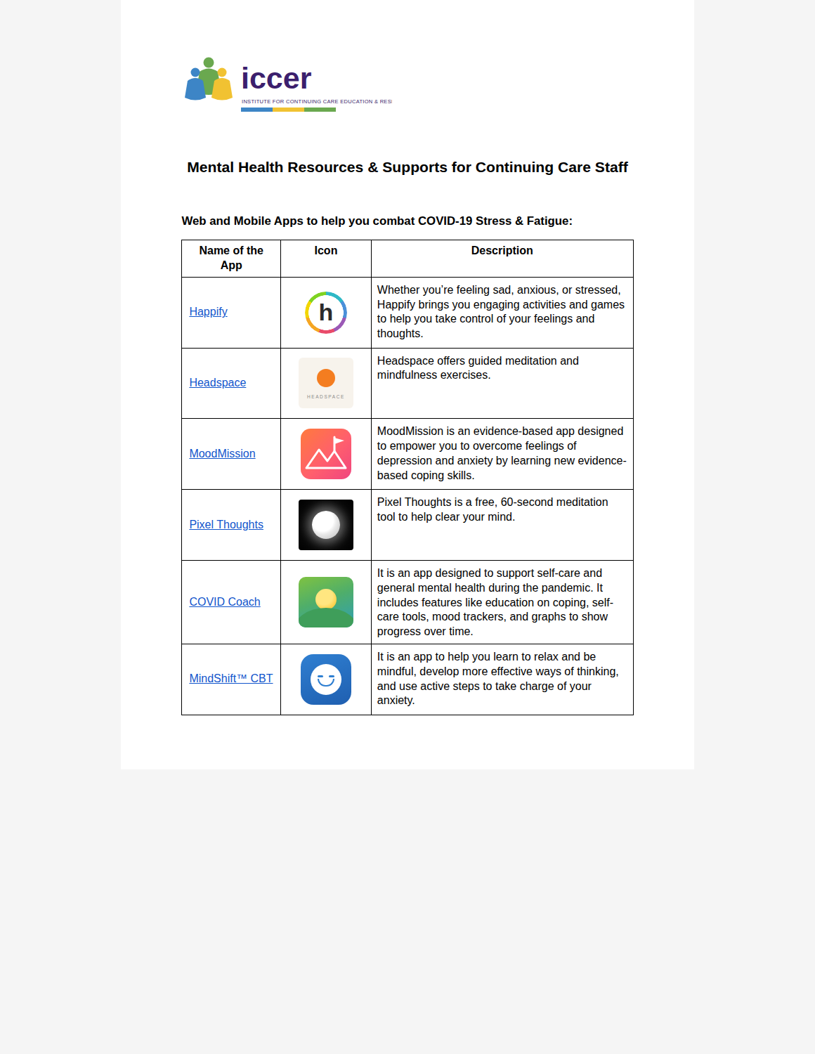iccer INSTITUTE FOR CONTINUING CARE EDUCATION & RESEARCH
Mental Health Resources & Supports for Continuing Care Staff
Web and Mobile Apps to help you combat COVID-19 Stress & Fatigue:
Web and Mobile Apps to help you combat COVID-19 Stress & Fatigue
| Name of the App | Icon | Description |
| --- | --- | --- |
| Happify | h | Whether you’re feeling sad, anxious, or stressed, Happify brings you engaging activities and games to help you take control of your feelings and thoughts. |
| Headspace | Headspace | Headspace offers guided meditation and mindfulness exercises. |
| MoodMission | | MoodMission is an evidence-based app designed to empower you to overcome feelings of depression and anxiety by learning new evidence-based coping skills. |
| Pixel Thoughts | | Pixel Thoughts is a free, 60-second meditation tool to help clear your mind. |
| COVID Coach | | It is an app designed to support self-care and general mental health during the pandemic. It includes features like education on coping, self-care tools, mood trackers, and graphs to show progress over time. |
| MindShift™ CBT | | It is an app to help you learn to relax and be mindful, develop more effective ways of thinking, and use active steps to take charge of your anxiety. |